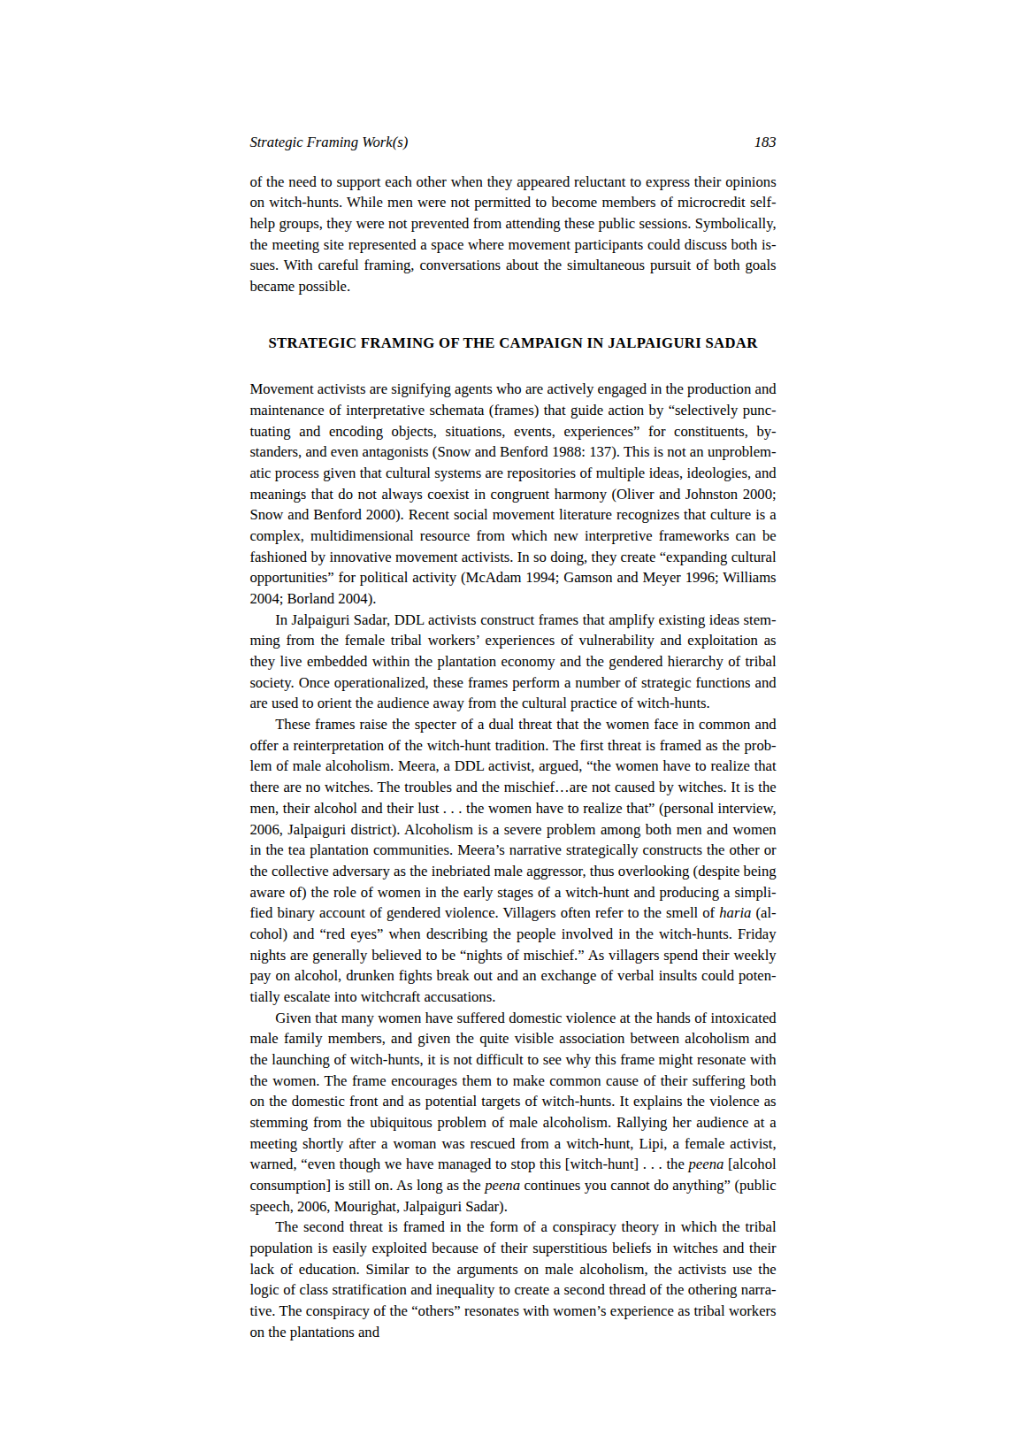Strategic Framing Work(s) 183
of the need to support each other when they appeared reluctant to express their opinions on witch-hunts. While men were not permitted to become members of microcredit self-help groups, they were not prevented from attending these public sessions. Symbolically, the meeting site represented a space where movement participants could discuss both issues. With careful framing, conversations about the simultaneous pursuit of both goals became possible.
Strategic Framing of the Campaign in Jalpaiguri Sadar
Movement activists are signifying agents who are actively engaged in the production and maintenance of interpretative schemata (frames) that guide action by “selectively punctuating and encoding objects, situations, events, experiences” for constituents, bystanders, and even antagonists (Snow and Benford 1988: 137). This is not an unproblematic process given that cultural systems are repositories of multiple ideas, ideologies, and meanings that do not always coexist in congruent harmony (Oliver and Johnston 2000; Snow and Benford 2000). Recent social movement literature recognizes that culture is a complex, multidimensional resource from which new interpretive frameworks can be fashioned by innovative movement activists. In so doing, they create “expanding cultural opportunities” for political activity (McAdam 1994; Gamson and Meyer 1996; Williams 2004; Borland 2004).
In Jalpaiguri Sadar, DDL activists construct frames that amplify existing ideas stemming from the female tribal workers’ experiences of vulnerability and exploitation as they live embedded within the plantation economy and the gendered hierarchy of tribal society. Once operationalized, these frames perform a number of strategic functions and are used to orient the audience away from the cultural practice of witch-hunts.
These frames raise the specter of a dual threat that the women face in common and offer a reinterpretation of the witch-hunt tradition. The first threat is framed as the problem of male alcoholism. Meera, a DDL activist, argued, “the women have to realize that there are no witches. The troubles and the mischief…are not caused by witches. It is the men, their alcohol and their lust . . . the women have to realize that” (personal interview, 2006, Jalpaiguri district). Alcoholism is a severe problem among both men and women in the tea plantation communities. Meera’s narrative strategically constructs the other or the collective adversary as the inebriated male aggressor, thus overlooking (despite being aware of) the role of women in the early stages of a witch-hunt and producing a simplified binary account of gendered violence. Villagers often refer to the smell of haria (alcohol) and “red eyes” when describing the people involved in the witch-hunts. Friday nights are generally believed to be “nights of mischief.” As villagers spend their weekly pay on alcohol, drunken fights break out and an exchange of verbal insults could potentially escalate into witchcraft accusations.
Given that many women have suffered domestic violence at the hands of intoxicated male family members, and given the quite visible association between alcoholism and the launching of witch-hunts, it is not difficult to see why this frame might resonate with the women. The frame encourages them to make common cause of their suffering both on the domestic front and as potential targets of witch-hunts. It explains the violence as stemming from the ubiquitous problem of male alcoholism. Rallying her audience at a meeting shortly after a woman was rescued from a witch-hunt, Lipi, a female activist, warned, “even though we have managed to stop this [witch-hunt] . . . the peena [alcohol consumption] is still on. As long as the peena continues you cannot do anything” (public speech, 2006, Mourighat, Jalpaiguri Sadar).
The second threat is framed in the form of a conspiracy theory in which the tribal population is easily exploited because of their superstitious beliefs in witches and their lack of education. Similar to the arguments on male alcoholism, the activists use the logic of class stratification and inequality to create a second thread of the othering narrative. The conspiracy of the “others” resonates with women’s experience as tribal workers on the plantations and